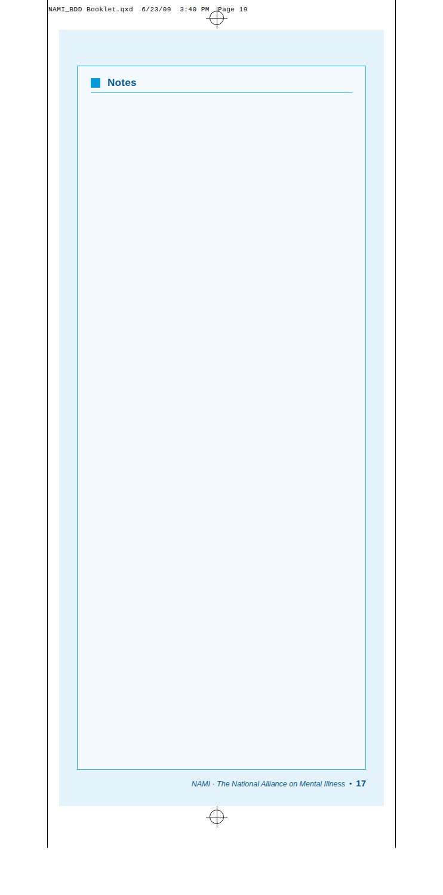NAMI_BDD Booklet.qxd 6/23/09 3:40 PM Page 19
Notes
NAMI · The National Alliance on Mental Illness • 17